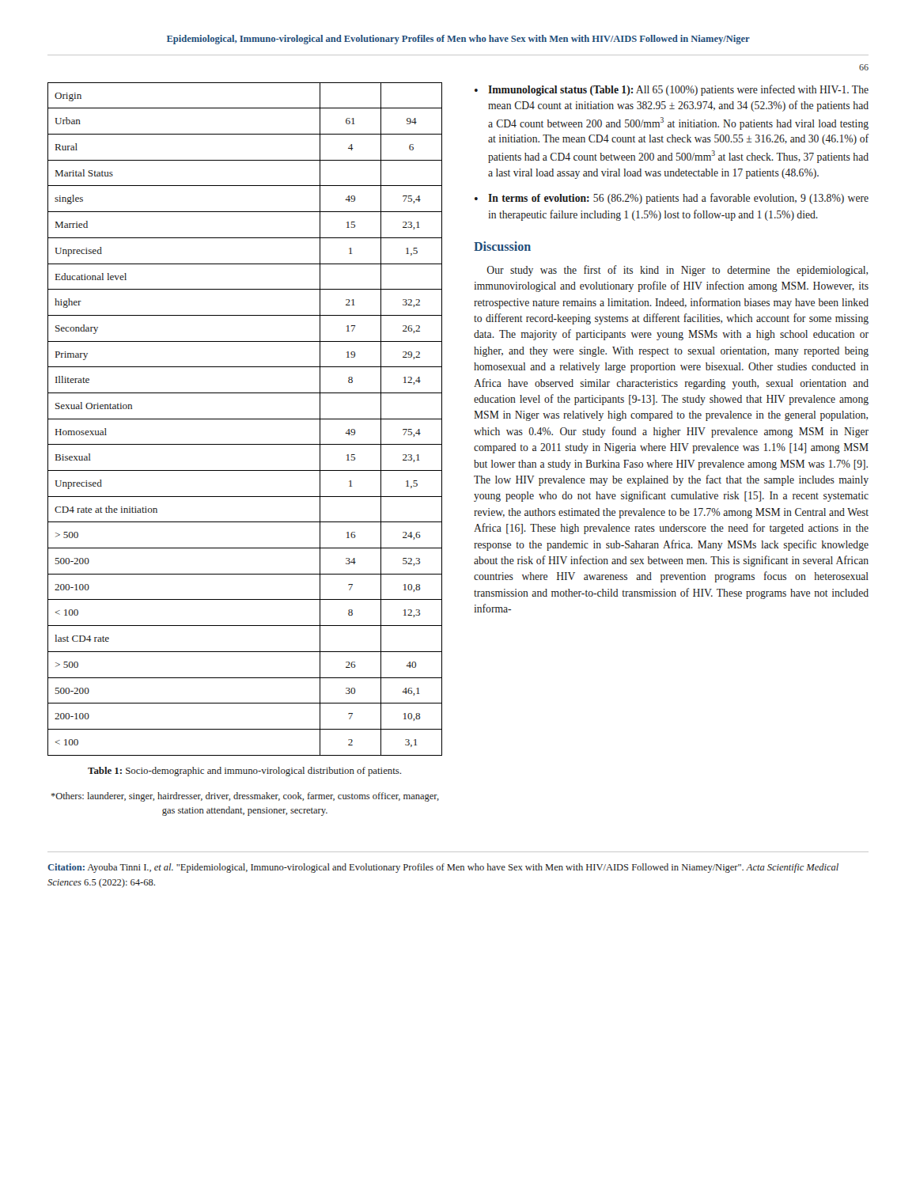Epidemiological, Immuno-virological and Evolutionary Profiles of Men who have Sex with Men with HIV/AIDS Followed in Niamey/Niger
66
| Origin | | |
| Urban | 61 | 94 |
| Rural | 4 | 6 |
| Marital Status | | |
| singles | 49 | 75,4 |
| Married | 15 | 23,1 |
| Unprecised | 1 | 1,5 |
| Educational level | | |
| higher | 21 | 32,2 |
| Secondary | 17 | 26,2 |
| Primary | 19 | 29,2 |
| Illiterate | 8 | 12,4 |
| Sexual Orientation | | |
| Homosexual | 49 | 75,4 |
| Bisexual | 15 | 23,1 |
| Unprecised | 1 | 1,5 |
| CD4 rate at the initiation | | |
| > 500 | 16 | 24,6 |
| 500-200 | 34 | 52,3 |
| 200-100 | 7 | 10,8 |
| < 100 | 8 | 12,3 |
| last CD4 rate | | |
| > 500 | 26 | 40 |
| 500-200 | 30 | 46,1 |
| 200-100 | 7 | 10,8 |
| < 100 | 2 | 3,1 |
Table 1: Socio-demographic and immuno-virological distribution of patients.
*Others: launderer, singer, hairdresser, driver, dressmaker, cook, farmer, customs officer, manager, gas station attendant, pensioner, secretary.
Immunological status (Table 1): All 65 (100%) patients were infected with HIV-1. The mean CD4 count at initiation was 382.95 ± 263.974, and 34 (52.3%) of the patients had a CD4 count between 200 and 500/mm3 at initiation. No patients had viral load testing at initiation. The mean CD4 count at last check was 500.55 ± 316.26, and 30 (46.1%) of patients had a CD4 count between 200 and 500/mm3 at last check. Thus, 37 patients had a last viral load assay and viral load was undetectable in 17 patients (48.6%).
In terms of evolution: 56 (86.2%) patients had a favorable evolution, 9 (13.8%) were in therapeutic failure including 1 (1.5%) lost to follow-up and 1 (1.5%) died.
Discussion
Our study was the first of its kind in Niger to determine the epidemiological, immunovirological and evolutionary profile of HIV infection among MSM. However, its retrospective nature remains a limitation. Indeed, information biases may have been linked to different record-keeping systems at different facilities, which account for some missing data. The majority of participants were young MSMs with a high school education or higher, and they were single. With respect to sexual orientation, many reported being homosexual and a relatively large proportion were bisexual. Other studies conducted in Africa have observed similar characteristics regarding youth, sexual orientation and education level of the participants [9-13]. The study showed that HIV prevalence among MSM in Niger was relatively high compared to the prevalence in the general population, which was 0.4%. Our study found a higher HIV prevalence among MSM in Niger compared to a 2011 study in Nigeria where HIV prevalence was 1.1% [14] among MSM but lower than a study in Burkina Faso where HIV prevalence among MSM was 1.7% [9]. The low HIV prevalence may be explained by the fact that the sample includes mainly young people who do not have significant cumulative risk [15]. In a recent systematic review, the authors estimated the prevalence to be 17.7% among MSM in Central and West Africa [16]. These high prevalence rates underscore the need for targeted actions in the response to the pandemic in sub-Saharan Africa. Many MSMs lack specific knowledge about the risk of HIV infection and sex between men. This is significant in several African countries where HIV awareness and prevention programs focus on heterosexual transmission and mother-to-child transmission of HIV. These programs have not included informa-
Citation: Ayouba Tinni I., et al. "Epidemiological, Immuno-virological and Evolutionary Profiles of Men who have Sex with Men with HIV/AIDS Followed in Niamey/Niger". Acta Scientific Medical Sciences 6.5 (2022): 64-68.